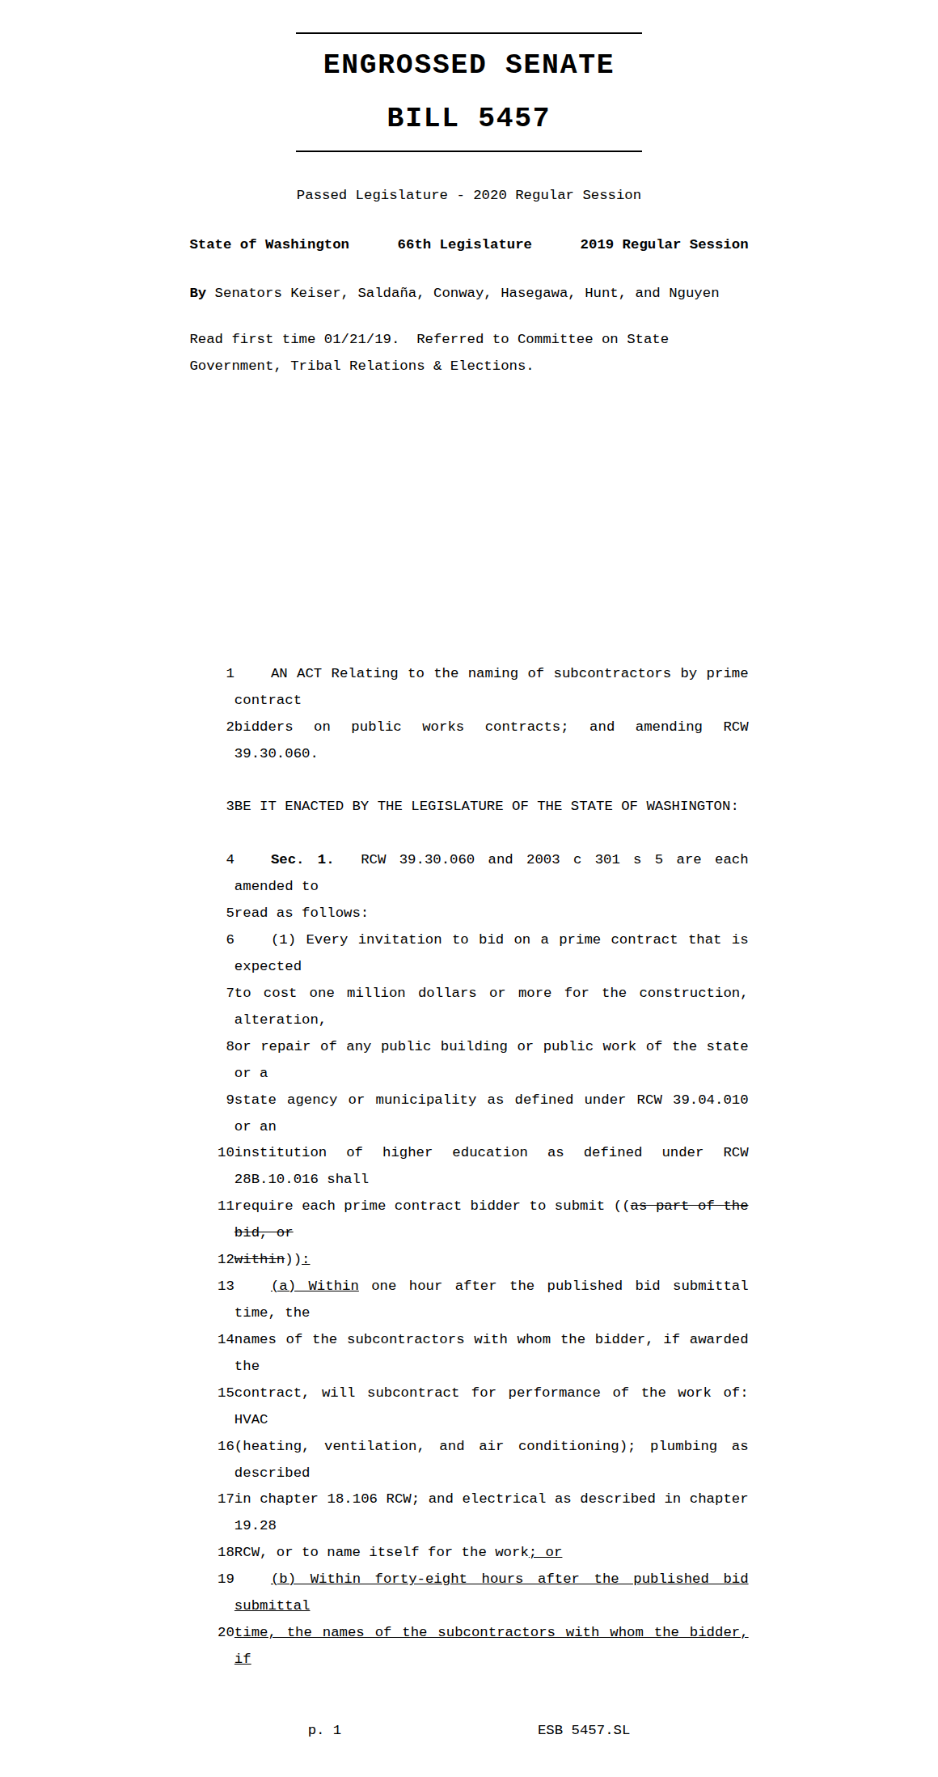ENGROSSED SENATE BILL 5457
Passed Legislature - 2020 Regular Session
State of Washington 66th Legislature 2019 Regular Session
By Senators Keiser, Saldaña, Conway, Hasegawa, Hunt, and Nguyen
Read first time 01/21/19. Referred to Committee on State Government, Tribal Relations & Elections.
| 1 | AN ACT Relating to the naming of subcontractors by prime contract |
| 2 | bidders on public works contracts; and amending RCW 39.30.060. |
| 3 | BE IT ENACTED BY THE LEGISLATURE OF THE STATE OF WASHINGTON: |
| 4 | Sec. 1. RCW 39.30.060 and 2003 c 301 s 5 are each amended to |
| 5 | read as follows: |
| 6 | (1) Every invitation to bid on a prime contract that is expected |
| 7 | to cost one million dollars or more for the construction, alteration, |
| 8 | or repair of any public building or public work of the state or a |
| 9 | state agency or municipality as defined under RCW 39.04.010 or an |
| 10 | institution of higher education as defined under RCW 28B.10.016 shall |
| 11 | require each prime contract bidder to submit (( as part of the bid, or |
| 12 | within )) : |
| 13 | (a) Within one hour after the published bid submittal time, the |
| 14 | names of the subcontractors with whom the bidder, if awarded the |
| 15 | contract, will subcontract for performance of the work of: HVAC |
| 16 | (heating, ventilation, and air conditioning); plumbing as described |
| 17 | in chapter 18.106 RCW; and electrical as described in chapter 19.28 |
| 18 | RCW, or to name itself for the work ; or |
| 19 | (b) Within forty-eight hours after the published bid submittal |
| 20 | time, the names of the subcontractors with whom the bidder, if |
p. 1 ESB 5457.SL